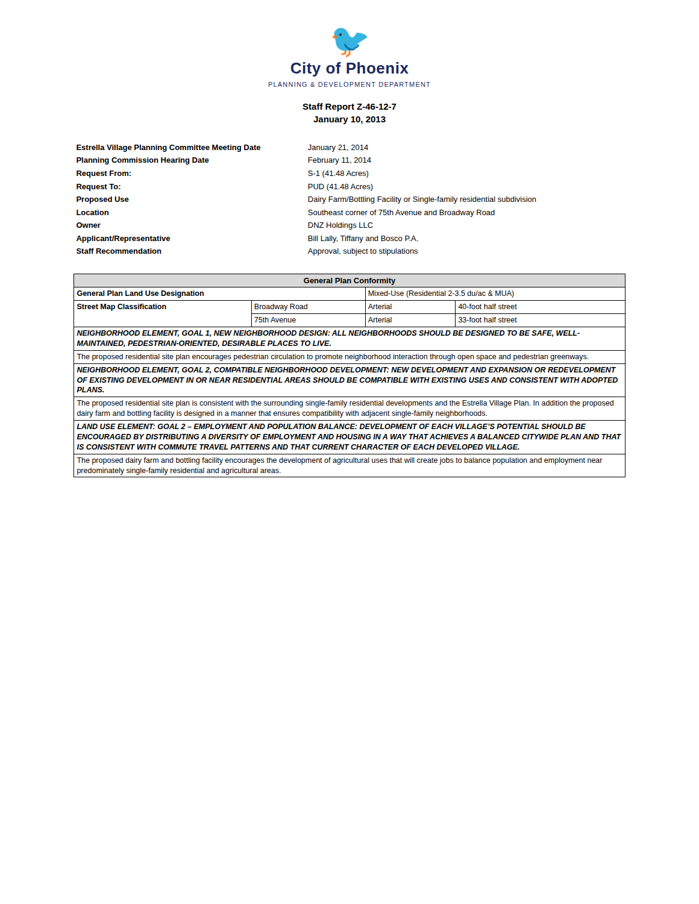🐦
City of Phoenix
PLANNING & DEVELOPMENT DEPARTMENT
Staff Report Z-46-12-7
January 10, 2013
| Estrella Village Planning Committee Meeting Date | January 21, 2014 |
| Planning Commission Hearing Date | February 11, 2014 |
| Request From: | S-1 (41.48 Acres) |
| Request To: | PUD (41.48 Acres) |
| Proposed Use | Dairy Farm/Bottling Facility or Single-family residential subdivision |
| Location | Southeast corner of 75th Avenue and Broadway Road |
| Owner | DNZ Holdings LLC |
| Applicant/Representative | Bill Lally, Tiffany and Bosco P.A. |
| Staff Recommendation | Approval, subject to stipulations |
| General Plan Conformity |
| --- |
| General Plan Land Use Designation | Mixed-Use (Residential 2-3.5 du/ac & MUA) |
| Street Map Classification | Broadway Road | Arterial | 40-foot half street |
| 75th Avenue | Arterial | 33-foot half street |
| NEIGHBORHOOD ELEMENT, GOAL 1, NEW NEIGHBORHOOD DESIGN: ALL NEIGHBORHOODS SHOULD BE DESIGNED TO BE SAFE, WELL-MAINTAINED, PEDESTRIAN-ORIENTED, DESIRABLE PLACES TO LIVE. |
| The proposed residential site plan encourages pedestrian circulation to promote neighborhood interaction through open space and pedestrian greenways. |
| NEIGHBORHOOD ELEMENT, GOAL 2, COMPATIBLE NEIGHBORHOOD DEVELOPMENT: NEW DEVELOPMENT AND EXPANSION OR REDEVELOPMENT OF EXISTING DEVELOPMENT IN OR NEAR RESIDENTIAL AREAS SHOULD BE COMPATIBLE WITH EXISTING USES AND CONSISTENT WITH ADOPTED PLANS. |
| The proposed residential site plan is consistent with the surrounding single-family residential developments and the Estrella Village Plan. In addition the proposed dairy farm and bottling facility is designed in a manner that ensures compatibility with adjacent single-family neighborhoods. |
| LAND USE ELEMENT: GOAL 2 – EMPLOYMENT AND POPULATION BALANCE: DEVELOPMENT OF EACH VILLAGE’S POTENTIAL SHOULD BE ENCOURAGED BY DISTRIBUTING A DIVERSITY OF EMPLOYMENT AND HOUSING IN A WAY THAT ACHIEVES A BALANCED CITYWIDE PLAN AND THAT IS CONSISTENT WITH COMMUTE TRAVEL PATTERNS AND THAT CURRENT CHARACTER OF EACH DEVELOPED VILLAGE. |
| The proposed dairy farm and bottling facility encourages the development of agricultural uses that will create jobs to balance population and employment near predominately single-family residential and agricultural areas. |